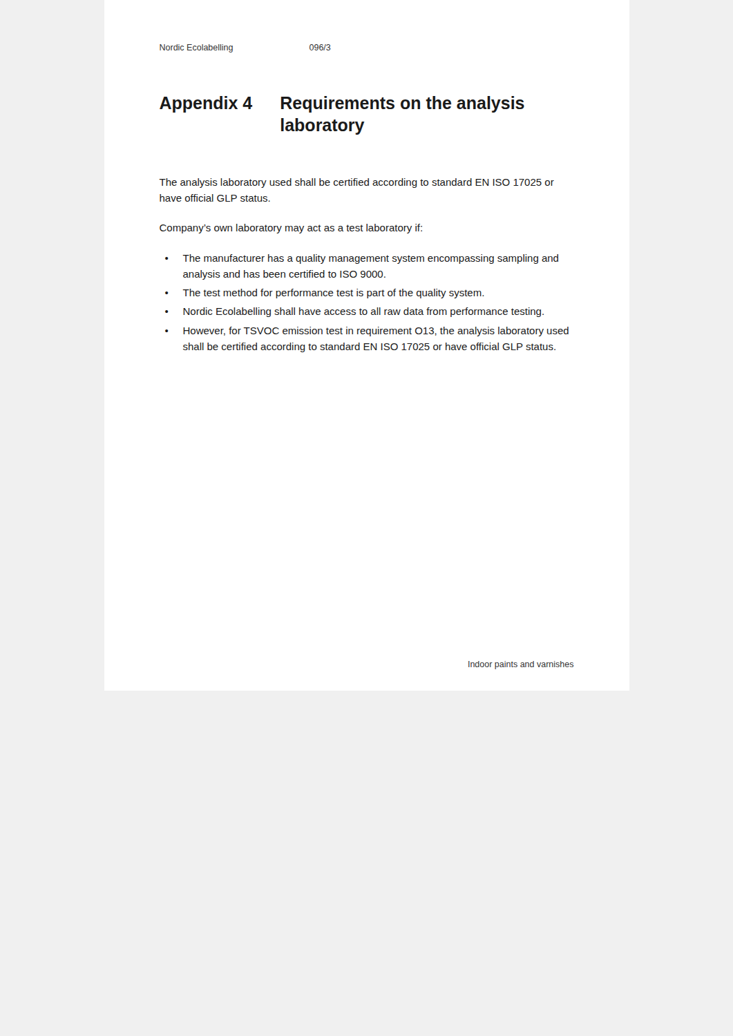Nordic Ecolabelling096/3
Appendix 4 Requirements on the analysis laboratory
The analysis laboratory used shall be certified according to standard EN ISO 17025 or have official GLP status.
Company’s own laboratory may act as a test laboratory if:
The manufacturer has a quality management system encompassing sampling and analysis and has been certified to ISO 9000.
The test method for performance test is part of the quality system.
Nordic Ecolabelling shall have access to all raw data from performance testing.
However, for TSVOC emission test in requirement O13, the analysis laboratory used shall be certified according to standard EN ISO 17025 or have official GLP status.
Indoor paints and varnishes